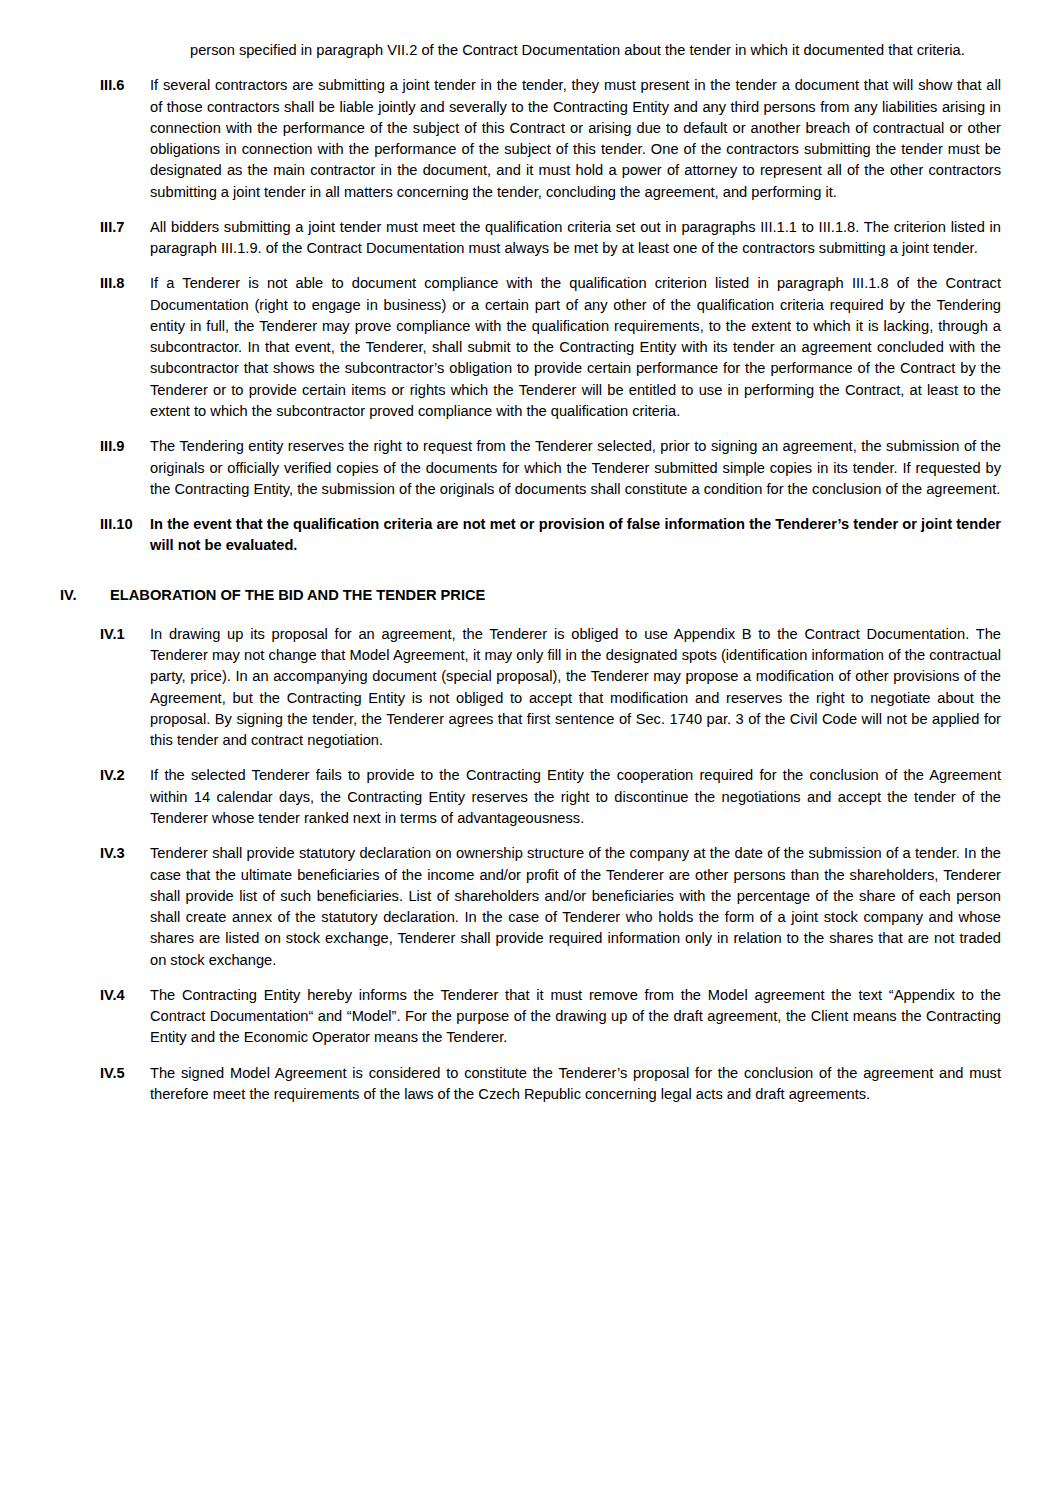person specified in paragraph VII.2 of the Contract Documentation about the tender in which it documented that criteria.
III.6
If several contractors are submitting a joint tender in the tender, they must present in the tender a document that will show that all of those contractors shall be liable jointly and severally to the Contracting Entity and any third persons from any liabilities arising in connection with the performance of the subject of this Contract or arising due to default or another breach of contractual or other obligations in connection with the performance of the subject of this tender. One of the contractors submitting the tender must be designated as the main contractor in the document, and it must hold a power of attorney to represent all of the other contractors submitting a joint tender in all matters concerning the tender, concluding the agreement, and performing it.
III.7
All bidders submitting a joint tender must meet the qualification criteria set out in paragraphs III.1.1 to III.1.8. The criterion listed in paragraph III.1.9. of the Contract Documentation must always be met by at least one of the contractors submitting a joint tender.
III.8
If a Tenderer is not able to document compliance with the qualification criterion listed in paragraph III.1.8 of the Contract Documentation (right to engage in business) or a certain part of any other of the qualification criteria required by the Tendering entity in full, the Tenderer may prove compliance with the qualification requirements, to the extent to which it is lacking, through a subcontractor. In that event, the Tenderer, shall submit to the Contracting Entity with its tender an agreement concluded with the subcontractor that shows the subcontractor’s obligation to provide certain performance for the performance of the Contract by the Tenderer or to provide certain items or rights which the Tenderer will be entitled to use in performing the Contract, at least to the extent to which the subcontractor proved compliance with the qualification criteria.
III.9
The Tendering entity reserves the right to request from the Tenderer selected, prior to signing an agreement, the submission of the originals or officially verified copies of the documents for which the Tenderer submitted simple copies in its tender. If requested by the Contracting Entity, the submission of the originals of documents shall constitute a condition for the conclusion of the agreement.
III.10
In the event that the qualification criteria are not met or provision of false information the Tenderer’s tender or joint tender will not be evaluated.
IV. ELABORATION OF THE BID AND THE TENDER PRICE
IV.1
In drawing up its proposal for an agreement, the Tenderer is obliged to use Appendix B to the Contract Documentation. The Tenderer may not change that Model Agreement, it may only fill in the designated spots (identification information of the contractual party, price). In an accompanying document (special proposal), the Tenderer may propose a modification of other provisions of the Agreement, but the Contracting Entity is not obliged to accept that modification and reserves the right to negotiate about the proposal. By signing the tender, the Tenderer agrees that first sentence of Sec. 1740 par. 3 of the Civil Code will not be applied for this tender and contract negotiation.
IV.2
If the selected Tenderer fails to provide to the Contracting Entity the cooperation required for the conclusion of the Agreement within 14 calendar days, the Contracting Entity reserves the right to discontinue the negotiations and accept the tender of the Tenderer whose tender ranked next in terms of advantageousness.
IV.3
Tenderer shall provide statutory declaration on ownership structure of the company at the date of the submission of a tender. In the case that the ultimate beneficiaries of the income and/or profit of the Tenderer are other persons than the shareholders, Tenderer shall provide list of such beneficiaries. List of shareholders and/or beneficiaries with the percentage of the share of each person shall create annex of the statutory declaration. In the case of Tenderer who holds the form of a joint stock company and whose shares are listed on stock exchange, Tenderer shall provide required information only in relation to the shares that are not traded on stock exchange.
IV.4
The Contracting Entity hereby informs the Tenderer that it must remove from the Model agreement the text “Appendix to the Contract Documentation“ and “Model”. For the purpose of the drawing up of the draft agreement, the Client means the Contracting Entity and the Economic Operator means the Tenderer.
IV.5
The signed Model Agreement is considered to constitute the Tenderer’s proposal for the conclusion of the agreement and must therefore meet the requirements of the laws of the Czech Republic concerning legal acts and draft agreements.